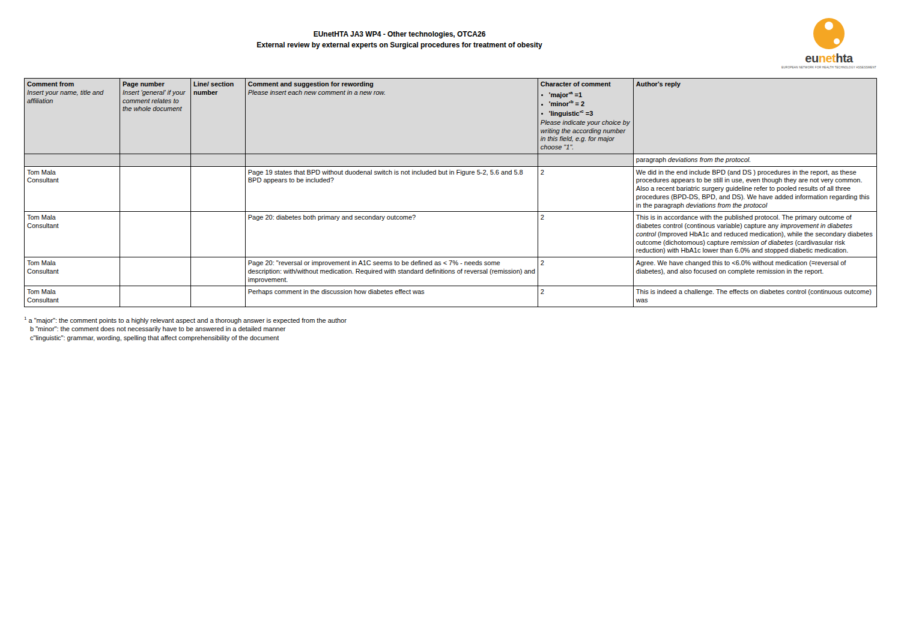eu net hta
EUROPEAN NETWORK FOR HEALTH TECHNOLOGY ASSESSMENT
EUnetHTA JA3 WP4 - Other technologies, OTCA26
External review by external experts on Surgical procedures for treatment of obesity
| Comment from Insert your name, title and affiliation | Page number Insert 'general' if your comment relates to the whole document | Line/ section number | Comment and suggestion for rewording Please insert each new comment in a new row. | Character of comment 'major' a =1 'minor' b = 2 'linguistic' c =3 Please indicate your choice by writing the according number in this field, e.g. for major choose "1". | Author's reply |
| --- | --- | --- | --- | --- | --- |
| | | | | | paragraph deviations from the protocol. |
| Tom Mala Consultant | | | Page 19 states that BPD without duodenal switch is not included but in Figure 5-2, 5.6 and 5.8 BPD appears to be included? | 2 | We did in the end include BPD (and DS ) procedures in the report, as these procedures appears to be still in use, even though they are not very common. Also a recent bariatric surgery guideline refer to pooled results of all three procedures (BPD-DS, BPD, and DS). We have added information regarding this in the paragraph deviations from the protocol |
| Tom Mala Consultant | | | Page 20: diabetes both primary and secondary outcome? | 2 | This is in accordance with the published protocol. The primary outcome of diabetes control (continous variable) capture any improvement in diabetes control (Improved HbA1c and reduced medication), while the secondary diabetes outcome (dichotomous) capture remission of diabetes (cardivasular risk reduction) with HbA1c lower than 6.0% and stopped diabetic medication. |
| Tom Mala Consultant | | | Page 20: "reversal or improvement in A1C seems to be defined as < 7% - needs some description: with/without medication. Required with standard definitions of reversal (remission) and improvement. | 2 | Agree. We have changed this to <6.0% without medication (=reversal of diabetes), and also focused on complete remission in the report. |
| Tom Mala Consultant | | | Perhaps comment in the discussion how diabetes effect was | 2 | This is indeed a challenge. The effects on diabetes control (continuous outcome) was |
1 a "major": the comment points to a highly relevant aspect and a thorough answer is expected from the author
b "minor": the comment does not necessarily have to be answered in a detailed manner
c"linguistic": grammar, wording, spelling that affect comprehensibility of the document